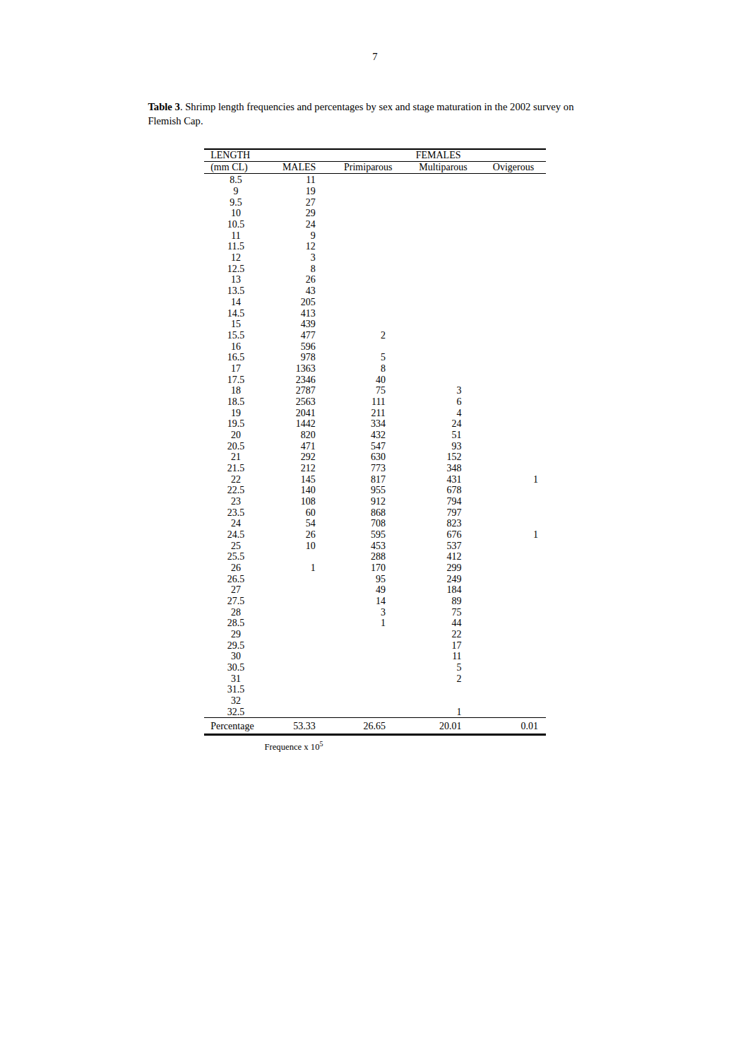7
Table 3. Shrimp length frequencies and percentages by sex and stage maturation in the 2002 survey on Flemish Cap.
| LENGTH | | FEMALES |
| (mm CL) | MALES | Primiparous | Multiparous | Ovigerous |
| 8.5 | 11 | | | |
| 9 | 19 | | | |
| 9.5 | 27 | | | |
| 10 | 29 | | | |
| 10.5 | 24 | | | |
| 11 | 9 | | | |
| 11.5 | 12 | | | |
| 12 | 3 | | | |
| 12.5 | 8 | | | |
| 13 | 26 | | | |
| 13.5 | 43 | | | |
| 14 | 205 | | | |
| 14.5 | 413 | | | |
| 15 | 439 | | | |
| 15.5 | 477 | 2 | | |
| 16 | 596 | | | |
| 16.5 | 978 | 5 | | |
| 17 | 1363 | 8 | | |
| 17.5 | 2346 | 40 | | |
| 18 | 2787 | 75 | 3 | |
| 18.5 | 2563 | 111 | 6 | |
| 19 | 2041 | 211 | 4 | |
| 19.5 | 1442 | 334 | 24 | |
| 20 | 820 | 432 | 51 | |
| 20.5 | 471 | 547 | 93 | |
| 21 | 292 | 630 | 152 | |
| 21.5 | 212 | 773 | 348 | |
| 22 | 145 | 817 | 431 | 1 |
| 22.5 | 140 | 955 | 678 | |
| 23 | 108 | 912 | 794 | |
| 23.5 | 60 | 868 | 797 | |
| 24 | 54 | 708 | 823 | |
| 24.5 | 26 | 595 | 676 | 1 |
| 25 | 10 | 453 | 537 | |
| 25.5 | | 288 | 412 | |
| 26 | 1 | 170 | 299 | |
| 26.5 | | 95 | 249 | |
| 27 | | 49 | 184 | |
| 27.5 | | 14 | 89 | |
| 28 | | 3 | 75 | |
| 28.5 | | 1 | 44 | |
| 29 | | | 22 | |
| 29.5 | | | 17 | |
| 30 | | | 11 | |
| 30.5 | | | 5 | |
| 31 | | | 2 | |
| 31.5 | | | | |
| 32 | | | | |
| 32.5 | | | 1 | |
| Percentage | 53.33 | 26.65 | 20.01 | 0.01 |
Frequence x 105